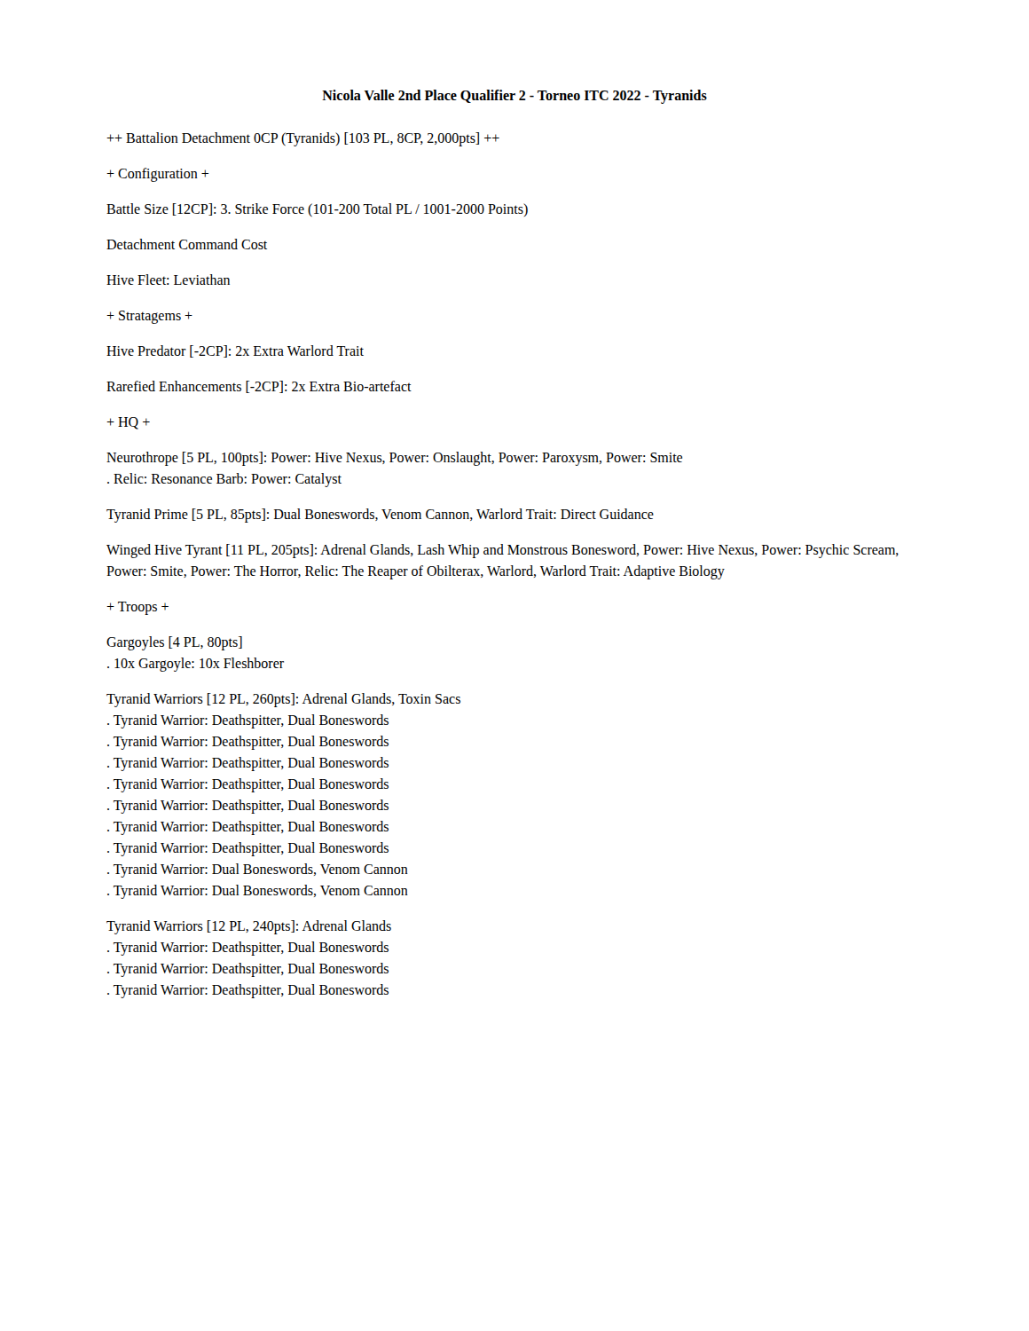Nicola Valle 2nd Place Qualifier 2 - Torneo ITC 2022 - Tyranids
++ Battalion Detachment 0CP (Tyranids) [103 PL, 8CP, 2,000pts] ++
+ Configuration +
Battle Size [12CP]: 3. Strike Force (101-200 Total PL / 1001-2000 Points)
Detachment Command Cost
Hive Fleet: Leviathan
+ Stratagems +
Hive Predator [-2CP]: 2x Extra Warlord Trait
Rarefied Enhancements [-2CP]: 2x Extra Bio-artefact
+ HQ +
Neurothrope [5 PL, 100pts]: Power: Hive Nexus, Power: Onslaught, Power: Paroxysm, Power: Smite
. Relic: Resonance Barb: Power: Catalyst
Tyranid Prime [5 PL, 85pts]: Dual Boneswords, Venom Cannon, Warlord Trait: Direct Guidance
Winged Hive Tyrant [11 PL, 205pts]: Adrenal Glands, Lash Whip and Monstrous Bonesword, Power: Hive Nexus, Power: Psychic Scream, Power: Smite, Power: The Horror, Relic: The Reaper of Obilterax, Warlord, Warlord Trait: Adaptive Biology
+ Troops +
Gargoyles [4 PL, 80pts]
. 10x Gargoyle: 10x Fleshborer
Tyranid Warriors [12 PL, 260pts]: Adrenal Glands, Toxin Sacs
. Tyranid Warrior: Deathspitter, Dual Boneswords
. Tyranid Warrior: Deathspitter, Dual Boneswords
. Tyranid Warrior: Deathspitter, Dual Boneswords
. Tyranid Warrior: Deathspitter, Dual Boneswords
. Tyranid Warrior: Deathspitter, Dual Boneswords
. Tyranid Warrior: Deathspitter, Dual Boneswords
. Tyranid Warrior: Deathspitter, Dual Boneswords
. Tyranid Warrior: Dual Boneswords, Venom Cannon
. Tyranid Warrior: Dual Boneswords, Venom Cannon
Tyranid Warriors [12 PL, 240pts]: Adrenal Glands
. Tyranid Warrior: Deathspitter, Dual Boneswords
. Tyranid Warrior: Deathspitter, Dual Boneswords
. Tyranid Warrior: Deathspitter, Dual Boneswords